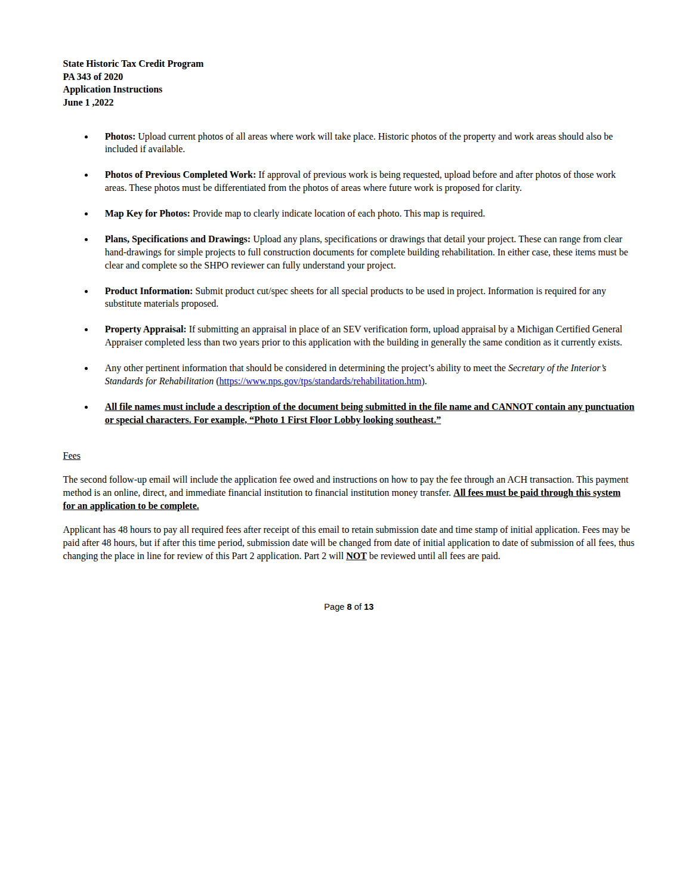State Historic Tax Credit Program
PA 343 of 2020
Application Instructions
June 1 ,2022
Photos: Upload current photos of all areas where work will take place. Historic photos of the property and work areas should also be included if available.
Photos of Previous Completed Work: If approval of previous work is being requested, upload before and after photos of those work areas. These photos must be differentiated from the photos of areas where future work is proposed for clarity.
Map Key for Photos: Provide map to clearly indicate location of each photo. This map is required.
Plans, Specifications and Drawings: Upload any plans, specifications or drawings that detail your project. These can range from clear hand-drawings for simple projects to full construction documents for complete building rehabilitation. In either case, these items must be clear and complete so the SHPO reviewer can fully understand your project.
Product Information: Submit product cut/spec sheets for all special products to be used in project. Information is required for any substitute materials proposed.
Property Appraisal: If submitting an appraisal in place of an SEV verification form, upload appraisal by a Michigan Certified General Appraiser completed less than two years prior to this application with the building in generally the same condition as it currently exists.
Any other pertinent information that should be considered in determining the project’s ability to meet the Secretary of the Interior’s Standards for Rehabilitation (https://www.nps.gov/tps/standards/rehabilitation.htm).
All file names must include a description of the document being submitted in the file name and CANNOT contain any punctuation or special characters. For example, “Photo 1 First Floor Lobby looking southeast.”
Fees
The second follow-up email will include the application fee owed and instructions on how to pay the fee through an ACH transaction. This payment method is an online, direct, and immediate financial institution to financial institution money transfer. All fees must be paid through this system for an application to be complete.
Applicant has 48 hours to pay all required fees after receipt of this email to retain submission date and time stamp of initial application. Fees may be paid after 48 hours, but if after this time period, submission date will be changed from date of initial application to date of submission of all fees, thus changing the place in line for review of this Part 2 application. Part 2 will NOT be reviewed until all fees are paid.
Page 8 of 13